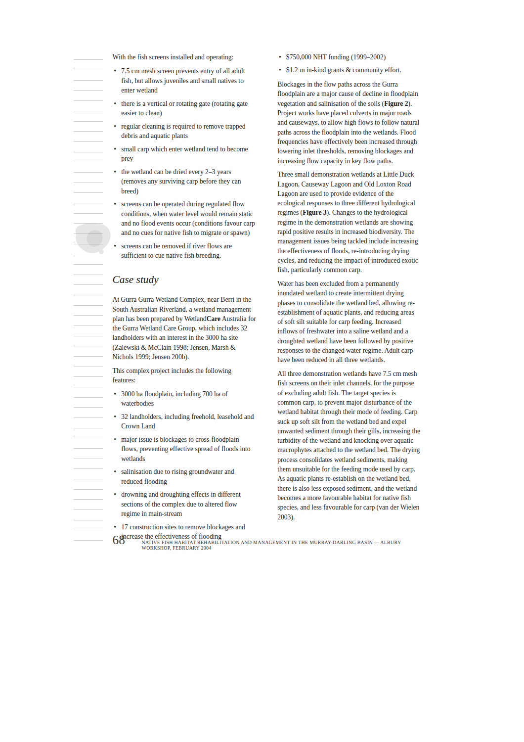With the fish screens installed and operating:
7.5 cm mesh screen prevents entry of all adult fish, but allows juveniles and small natives to enter wetland
there is a vertical or rotating gate (rotating gate easier to clean)
regular cleaning is required to remove trapped debris and aquatic plants
small carp which enter wetland tend to become prey
the wetland can be dried every 2–3 years (removes any surviving carp before they can breed)
screens can be operated during regulated flow conditions, when water level would remain static and no flood events occur (conditions favour carp and no cues for native fish to migrate or spawn)
screens can be removed if river flows are sufficient to cue native fish breeding.
Case study
At Gurra Gurra Wetland Complex, near Berri in the South Australian Riverland, a wetland management plan has been prepared by WetlandCare Australia for the Gurra Wetland Care Group, which includes 32 landholders with an interest in the 3000 ha site (Zalewski & McClain 1998; Jensen, Marsh & Nichols 1999; Jensen 200b).
This complex project includes the following features:
3000 ha floodplain, including 700 ha of waterbodies
32 landholders, including freehold, leasehold and Crown Land
major issue is blockages to cross-floodplain flows, preventing effective spread of floods into wetlands
salinisation due to rising groundwater and reduced flooding
drowning and droughting effects in different sections of the complex due to altered flow regime in main-stream
17 construction sites to remove blockages and increase the effectiveness of flooding
$750,000 NHT funding (1999–2002)
$1.2 m in-kind grants & community effort.
Blockages in the flow paths across the Gurra floodplain are a major cause of decline in floodplain vegetation and salinisation of the soils (Figure 2). Project works have placed culverts in major roads and causeways, to allow high flows to follow natural paths across the floodplain into the wetlands. Flood frequencies have effectively been increased through lowering inlet thresholds, removing blockages and increasing flow capacity in key flow paths.
Three small demonstration wetlands at Little Duck Lagoon, Causeway Lagoon and Old Loxton Road Lagoon are used to provide evidence of the ecological responses to three different hydrological regimes (Figure 3). Changes to the hydrological regime in the demonstration wetlands are showing rapid positive results in increased biodiversity. The management issues being tackled include increasing the effectiveness of floods, re-introducing drying cycles, and reducing the impact of introduced exotic fish, particularly common carp.
Water has been excluded from a permanently inundated wetland to create intermittent drying phases to consolidate the wetland bed, allowing re-establishment of aquatic plants, and reducing areas of soft silt suitable for carp feeding. Increased inflows of freshwater into a saline wetland and a droughted wetland have been followed by positive responses to the changed water regime. Adult carp have been reduced in all three wetlands.
All three demonstration wetlands have 7.5 cm mesh fish screens on their inlet channels, for the purpose of excluding adult fish. The target species is common carp, to prevent major disturbance of the wetland habitat through their mode of feeding. Carp suck up soft silt from the wetland bed and expel unwanted sediment through their gills, increasing the turbidity of the wetland and knocking over aquatic macrophytes attached to the wetland bed. The drying process consolidates wetland sediments, making them unsuitable for the feeding mode used by carp. As aquatic plants re-establish on the wetland bed, there is also less exposed sediment, and the wetland becomes a more favourable habitat for native fish species, and less favourable for carp (van der Wielen 2003).
68
Native fish habitat rehabilitation and management in the Murray-Darling Basin — Albury workshop, February 2004